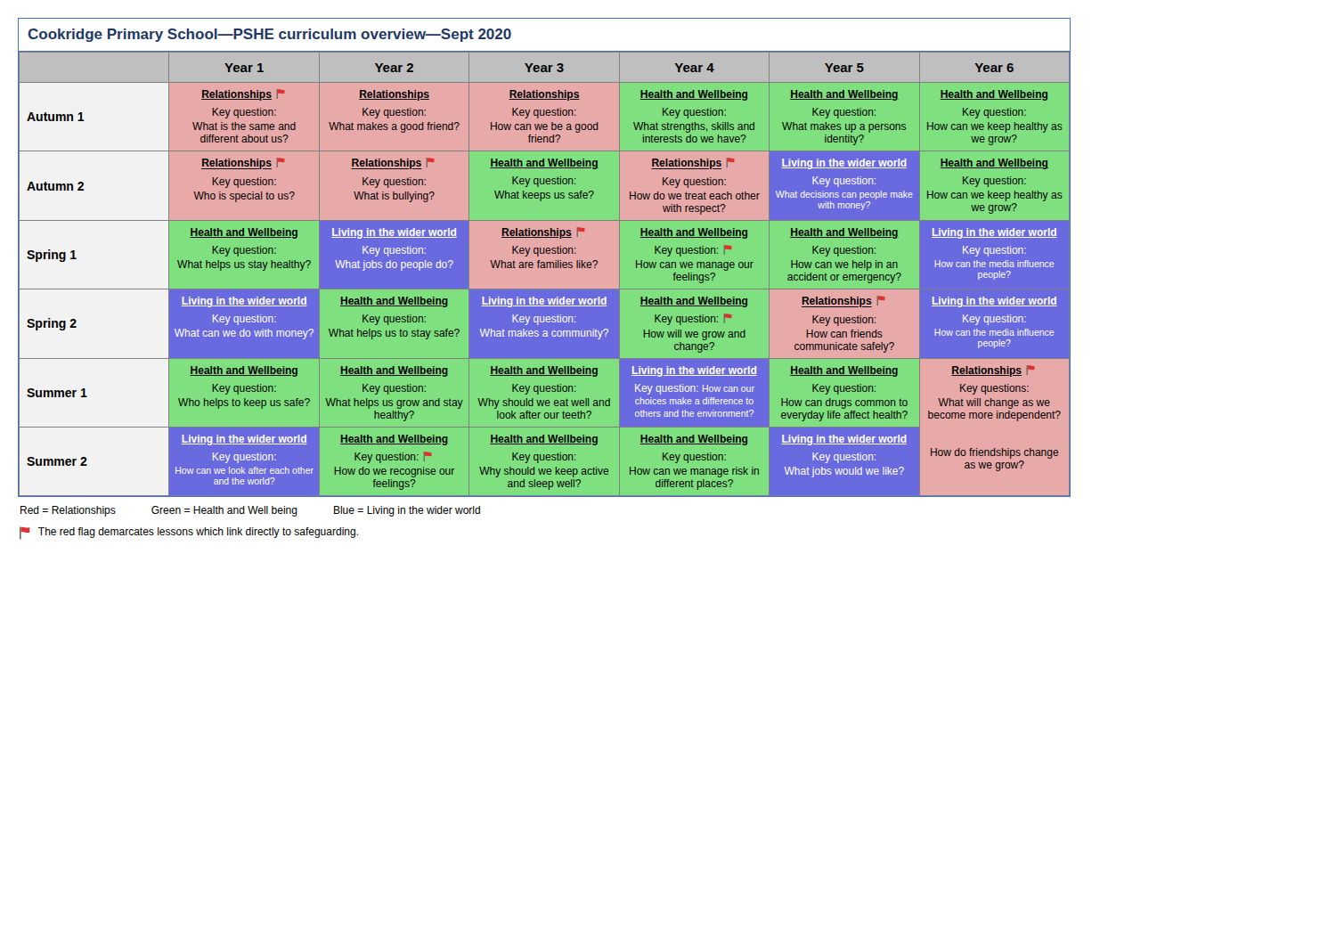Cookridge Primary School—PSHE curriculum overview—Sept 2020
| | Year 1 | Year 2 | Year 3 | Year 4 | Year 5 | Year 6 |
| --- | --- | --- | --- | --- | --- | --- |
| Autumn 1 | Relationships Key question: What is the same and different about us? | Relationships Key question: What makes a good friend? | Relationships Key question: How can we be a good friend? | Health and Wellbeing Key question: What strengths, skills and interests do we have? | Health and Wellbeing Key question: What makes up a persons identity? | Health and Wellbeing Key question: How can we keep healthy as we grow? |
| Autumn 2 | Relationships Key question: Who is special to us? | Relationships Key question: What is bullying? | Health and Wellbeing Key question: What keeps us safe? | Relationships Key question: How do we treat each other with respect? | Living in the wider world Key question: What decisions can people make with money? | Health and Wellbeing Key question: How can we keep healthy as we grow? |
| Spring 1 | Health and Wellbeing Key question: What helps us stay healthy? | Living in the wider world Key question: What jobs do people do? | Relationships Key question: What are families like? | Health and Wellbeing Key question: How can we manage our feelings? | Health and Wellbeing Key question: How can we help in an accident or emergency? | Living in the wider world Key question: How can the media influence people? |
| Spring 2 | Living in the wider world Key question: What can we do with money? | Health and Wellbeing Key question: What helps us to stay safe? | Living in the wider world Key question: What makes a community? | Health and Wellbeing Key question: How will we grow and change? | Relationships Key question: How can friends communicate safely? | Living in the wider world Key question: How can the media influence people? |
| Summer 1 | Health and Wellbeing Key question: Who helps to keep us safe? | Health and Wellbeing Key question: What helps us grow and stay healthy? | Health and Wellbeing Key question: Why should we eat well and look after our teeth? | Living in the wider world Key question: How can our choices make a difference to others and the environment? | Health and Wellbeing Key question: How can drugs common to everyday life affect health? | Relationships Key questions: What will change as we become more independent? How do friendships change as we grow? |
| Summer 2 | Living in the wider world Key question: How can we look after each other and the world? | Health and Wellbeing Key question: How do we recognise our feelings? | Health and Wellbeing Key question: Why should we keep active and sleep well? | Health and Wellbeing Key question: How can we manage risk in different places? | Living in the wider world Key question: What jobs would we like? |
Red = Relationships Green = Health and Well being Blue = Living in the wider world
The red flag demarcates lessons which link directly to safeguarding.